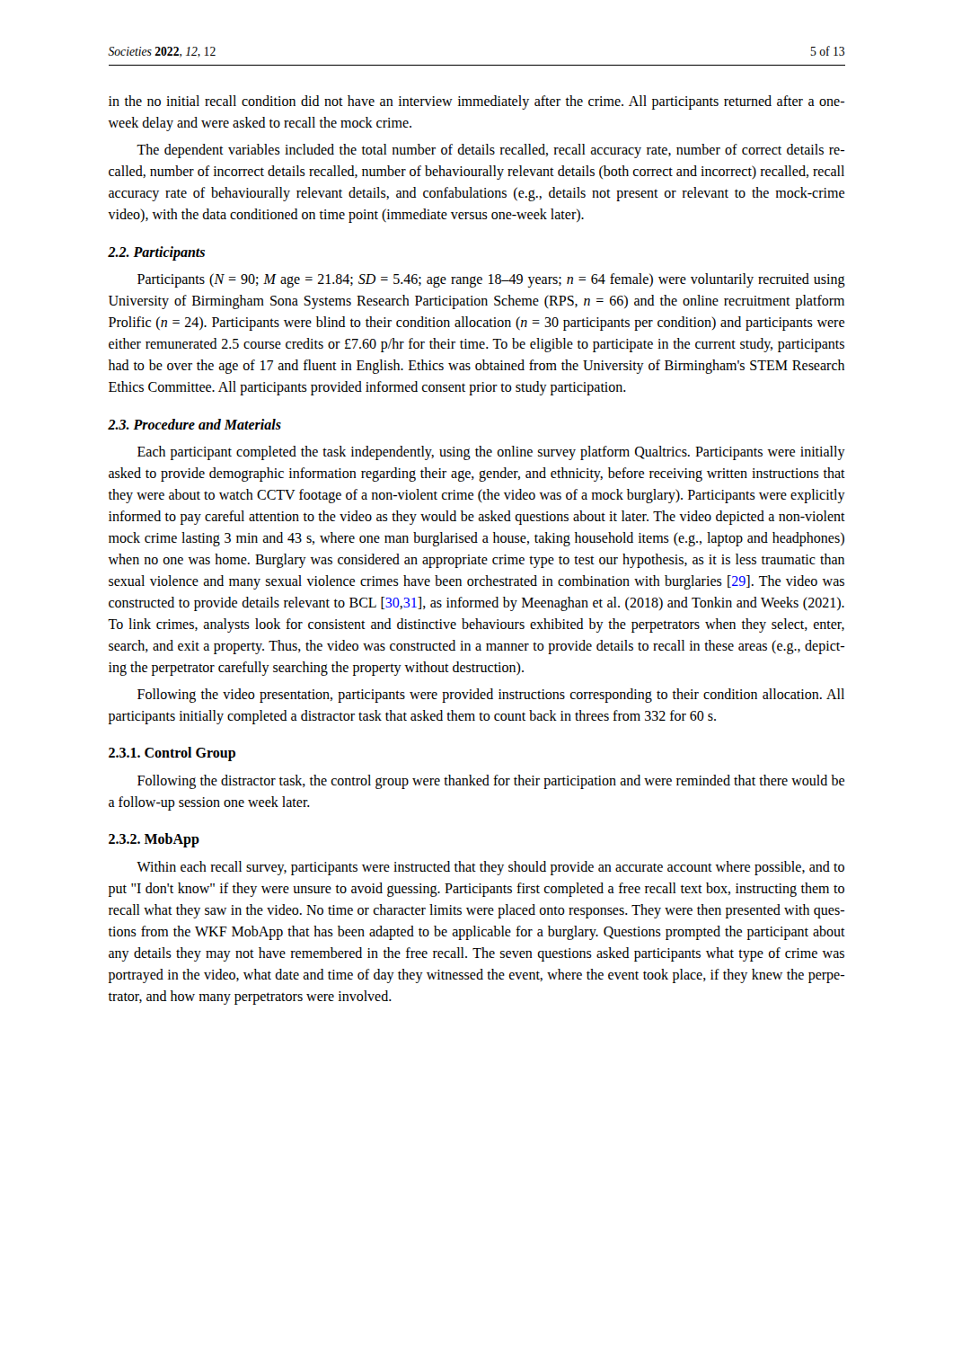Societies 2022, 12, 12
5 of 13
in the no initial recall condition did not have an interview immediately after the crime. All participants returned after a one-week delay and were asked to recall the mock crime.
The dependent variables included the total number of details recalled, recall accuracy rate, number of correct details recalled, number of incorrect details recalled, number of behaviourally relevant details (both correct and incorrect) recalled, recall accuracy rate of behaviourally relevant details, and confabulations (e.g., details not present or relevant to the mock-crime video), with the data conditioned on time point (immediate versus one-week later).
2.2. Participants
Participants (N = 90; M age = 21.84; SD = 5.46; age range 18–49 years; n = 64 female) were voluntarily recruited using University of Birmingham Sona Systems Research Participation Scheme (RPS, n = 66) and the online recruitment platform Prolific (n = 24). Participants were blind to their condition allocation (n = 30 participants per condition) and participants were either remunerated 2.5 course credits or £7.60 p/hr for their time. To be eligible to participate in the current study, participants had to be over the age of 17 and fluent in English. Ethics was obtained from the University of Birmingham's STEM Research Ethics Committee. All participants provided informed consent prior to study participation.
2.3. Procedure and Materials
Each participant completed the task independently, using the online survey platform Qualtrics. Participants were initially asked to provide demographic information regarding their age, gender, and ethnicity, before receiving written instructions that they were about to watch CCTV footage of a non-violent crime (the video was of a mock burglary). Participants were explicitly informed to pay careful attention to the video as they would be asked questions about it later. The video depicted a non-violent mock crime lasting 3 min and 43 s, where one man burglarised a house, taking household items (e.g., laptop and headphones) when no one was home. Burglary was considered an appropriate crime type to test our hypothesis, as it is less traumatic than sexual violence and many sexual violence crimes have been orchestrated in combination with burglaries [29]. The video was constructed to provide details relevant to BCL [30,31], as informed by Meenaghan et al. (2018) and Tonkin and Weeks (2021). To link crimes, analysts look for consistent and distinctive behaviours exhibited by the perpetrators when they select, enter, search, and exit a property. Thus, the video was constructed in a manner to provide details to recall in these areas (e.g., depicting the perpetrator carefully searching the property without destruction).
Following the video presentation, participants were provided instructions corresponding to their condition allocation. All participants initially completed a distractor task that asked them to count back in threes from 332 for 60 s.
2.3.1. Control Group
Following the distractor task, the control group were thanked for their participation and were reminded that there would be a follow-up session one week later.
2.3.2. MobApp
Within each recall survey, participants were instructed that they should provide an accurate account where possible, and to put "I don't know" if they were unsure to avoid guessing. Participants first completed a free recall text box, instructing them to recall what they saw in the video. No time or character limits were placed onto responses. They were then presented with questions from the WKF MobApp that has been adapted to be applicable for a burglary. Questions prompted the participant about any details they may not have remembered in the free recall. The seven questions asked participants what type of crime was portrayed in the video, what date and time of day they witnessed the event, where the event took place, if they knew the perpetrator, and how many perpetrators were involved.